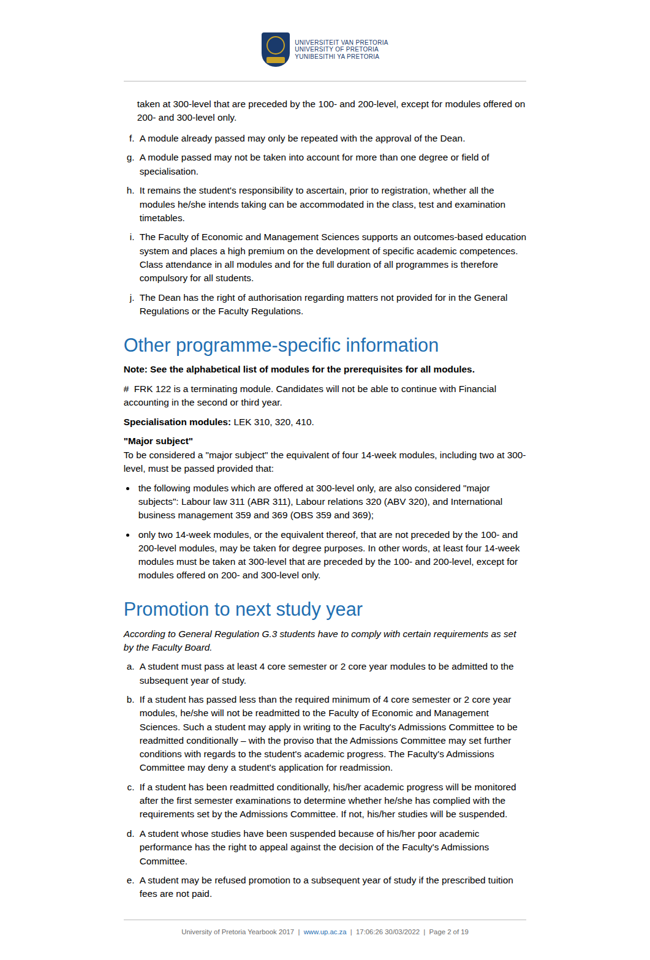UNIVERSITEIT VAN PRETORIA
UNIVERSITY OF PRETORIA
YUNIBESITHI YA PRETORIA
taken at 300-level that are preceded by the 100- and 200-level, except for modules offered on 200- and 300-level only.
A module already passed may only be repeated with the approval of the Dean.
A module passed may not be taken into account for more than one degree or field of specialisation.
It remains the student's responsibility to ascertain, prior to registration, whether all the modules he/she intends taking can be accommodated in the class, test and examination timetables.
The Faculty of Economic and Management Sciences supports an outcomes-based education system and places a high premium on the development of specific academic competences. Class attendance in all modules and for the full duration of all programmes is therefore compulsory for all students.
The Dean has the right of authorisation regarding matters not provided for in the General Regulations or the Faculty Regulations.
Other programme-specific information
Note: See the alphabetical list of modules for the prerequisites for all modules.
# FRK 122 is a terminating module. Candidates will not be able to continue with Financial accounting in the second or third year.
Specialisation modules: LEK 310, 320, 410.
"Major subject"
To be considered a "major subject" the equivalent of four 14-week modules, including two at 300-level, must be passed provided that:
the following modules which are offered at 300-level only, are also considered "major subjects": Labour law 311 (ABR 311), Labour relations 320 (ABV 320), and International business management 359 and 369 (OBS 359 and 369);
only two 14-week modules, or the equivalent thereof, that are not preceded by the 100- and 200-level modules, may be taken for degree purposes. In other words, at least four 14-week modules must be taken at 300-level that are preceded by the 100- and 200-level, except for modules offered on 200- and 300-level only.
Promotion to next study year
According to General Regulation G.3 students have to comply with certain requirements as set by the Faculty Board.
A student must pass at least 4 core semester or 2 core year modules to be admitted to the subsequent year of study.
If a student has passed less than the required minimum of 4 core semester or 2 core year modules, he/she will not be readmitted to the Faculty of Economic and Management Sciences. Such a student may apply in writing to the Faculty's Admissions Committee to be readmitted conditionally – with the proviso that the Admissions Committee may set further conditions with regards to the student's academic progress. The Faculty's Admissions Committee may deny a student's application for readmission.
If a student has been readmitted conditionally, his/her academic progress will be monitored after the first semester examinations to determine whether he/she has complied with the requirements set by the Admissions Committee. If not, his/her studies will be suspended.
A student whose studies have been suspended because of his/her poor academic performance has the right to appeal against the decision of the Faculty's Admissions Committee.
A student may be refused promotion to a subsequent year of study if the prescribed tuition fees are not paid.
University of Pretoria Yearbook 2017 | www.up.ac.za | 17:06:26 30/03/2022 | Page 2 of 19